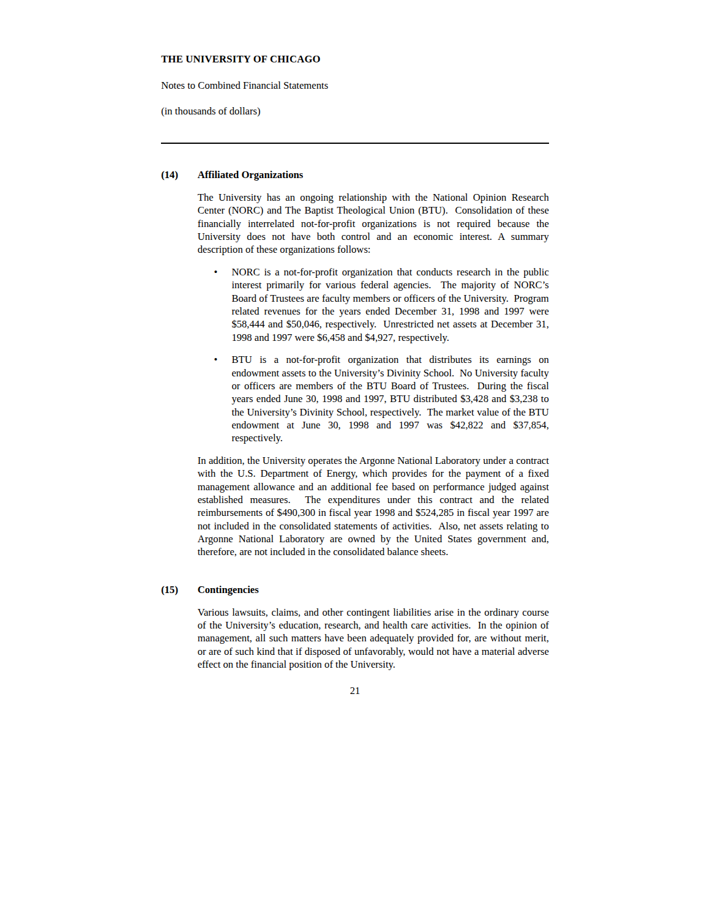THE UNIVERSITY OF CHICAGO
Notes to Combined Financial Statements
(in thousands of dollars)
(14) Affiliated Organizations
The University has an ongoing relationship with the National Opinion Research Center (NORC) and The Baptist Theological Union (BTU). Consolidation of these financially interrelated not-for-profit organizations is not required because the University does not have both control and an economic interest. A summary description of these organizations follows:
• NORC is a not-for-profit organization that conducts research in the public interest primarily for various federal agencies. The majority of NORC’s Board of Trustees are faculty members or officers of the University. Program related revenues for the years ended December 31, 1998 and 1997 were $58,444 and $50,046, respectively. Unrestricted net assets at December 31, 1998 and 1997 were $6,458 and $4,927, respectively.
• BTU is a not-for-profit organization that distributes its earnings on endowment assets to the University’s Divinity School. No University faculty or officers are members of the BTU Board of Trustees. During the fiscal years ended June 30, 1998 and 1997, BTU distributed $3,428 and $3,238 to the University’s Divinity School, respectively. The market value of the BTU endowment at June 30, 1998 and 1997 was $42,822 and $37,854, respectively.
In addition, the University operates the Argonne National Laboratory under a contract with the U.S. Department of Energy, which provides for the payment of a fixed management allowance and an additional fee based on performance judged against established measures. The expenditures under this contract and the related reimbursements of $490,300 in fiscal year 1998 and $524,285 in fiscal year 1997 are not included in the consolidated statements of activities. Also, net assets relating to Argonne National Laboratory are owned by the United States government and, therefore, are not included in the consolidated balance sheets.
(15) Contingencies
Various lawsuits, claims, and other contingent liabilities arise in the ordinary course of the University’s education, research, and health care activities. In the opinion of management, all such matters have been adequately provided for, are without merit, or are of such kind that if disposed of unfavorably, would not have a material adverse effect on the financial position of the University.
21